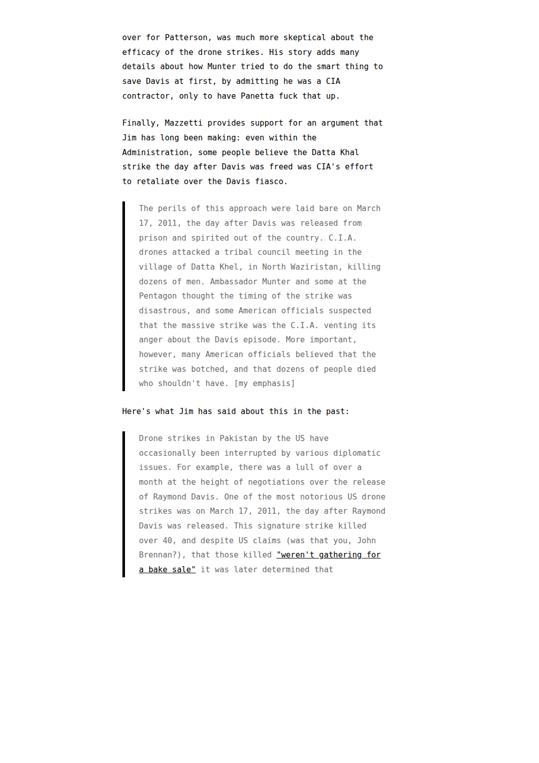over for Patterson, was much more skeptical about the efficacy of the drone strikes. His story adds many details about how Munter tried to do the smart thing to save Davis at first, by admitting he was a CIA contractor, only to have Panetta fuck that up.
Finally, Mazzetti provides support for an argument that Jim has long been making: even within the Administration, some people believe the Datta Khal strike the day after Davis was freed was CIA's effort to retaliate over the Davis fiasco.
The perils of this approach were laid bare on March 17, 2011, the day after Davis was released from prison and spirited out of the country. C.I.A. drones attacked a tribal council meeting in the village of Datta Khel, in North Waziristan, killing dozens of men. Ambassador Munter and some at the Pentagon thought the timing of the strike was disastrous, and some American officials suspected that the massive strike was the C.I.A. venting its anger about the Davis episode. More important, however, many American officials believed that the strike was botched, and that dozens of people died who shouldn't have. [my emphasis]
Here's what Jim has said about this in the past:
Drone strikes in Pakistan by the US have occasionally been interrupted by various diplomatic issues. For example, there was a lull of over a month at the height of negotiations over the release of Raymond Davis. One of the most notorious US drone strikes was on March 17, 2011, the day after Raymond Davis was released. This signature strike killed over 40, and despite US claims (was that you, John Brennan?), that those killed "weren't gathering for a bake sale" it was later determined that